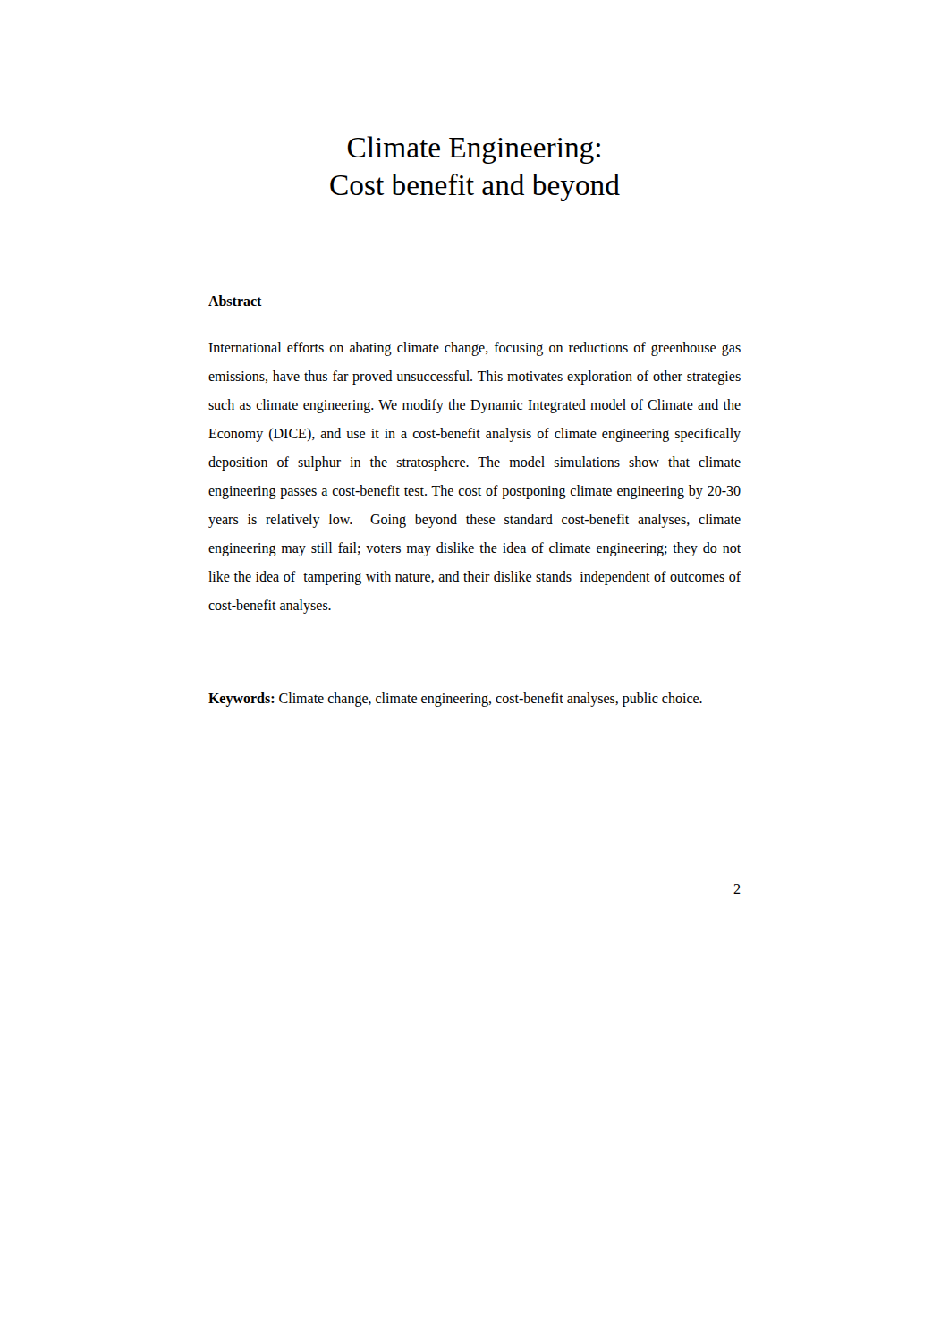Climate Engineering:
Cost benefit and beyond
Abstract
International efforts on abating climate change, focusing on reductions of greenhouse gas emissions, have thus far proved unsuccessful. This motivates exploration of other strategies such as climate engineering. We modify the Dynamic Integrated model of Climate and the Economy (DICE), and use it in a cost-benefit analysis of climate engineering specifically deposition of sulphur in the stratosphere. The model simulations show that climate engineering passes a cost-benefit test. The cost of postponing climate engineering by 20-30 years is relatively low. Going beyond these standard cost-benefit analyses, climate engineering may still fail; voters may dislike the idea of climate engineering; they do not like the idea of tampering with nature, and their dislike stands independent of outcomes of cost-benefit analyses.
Keywords: Climate change, climate engineering, cost-benefit analyses, public choice.
2